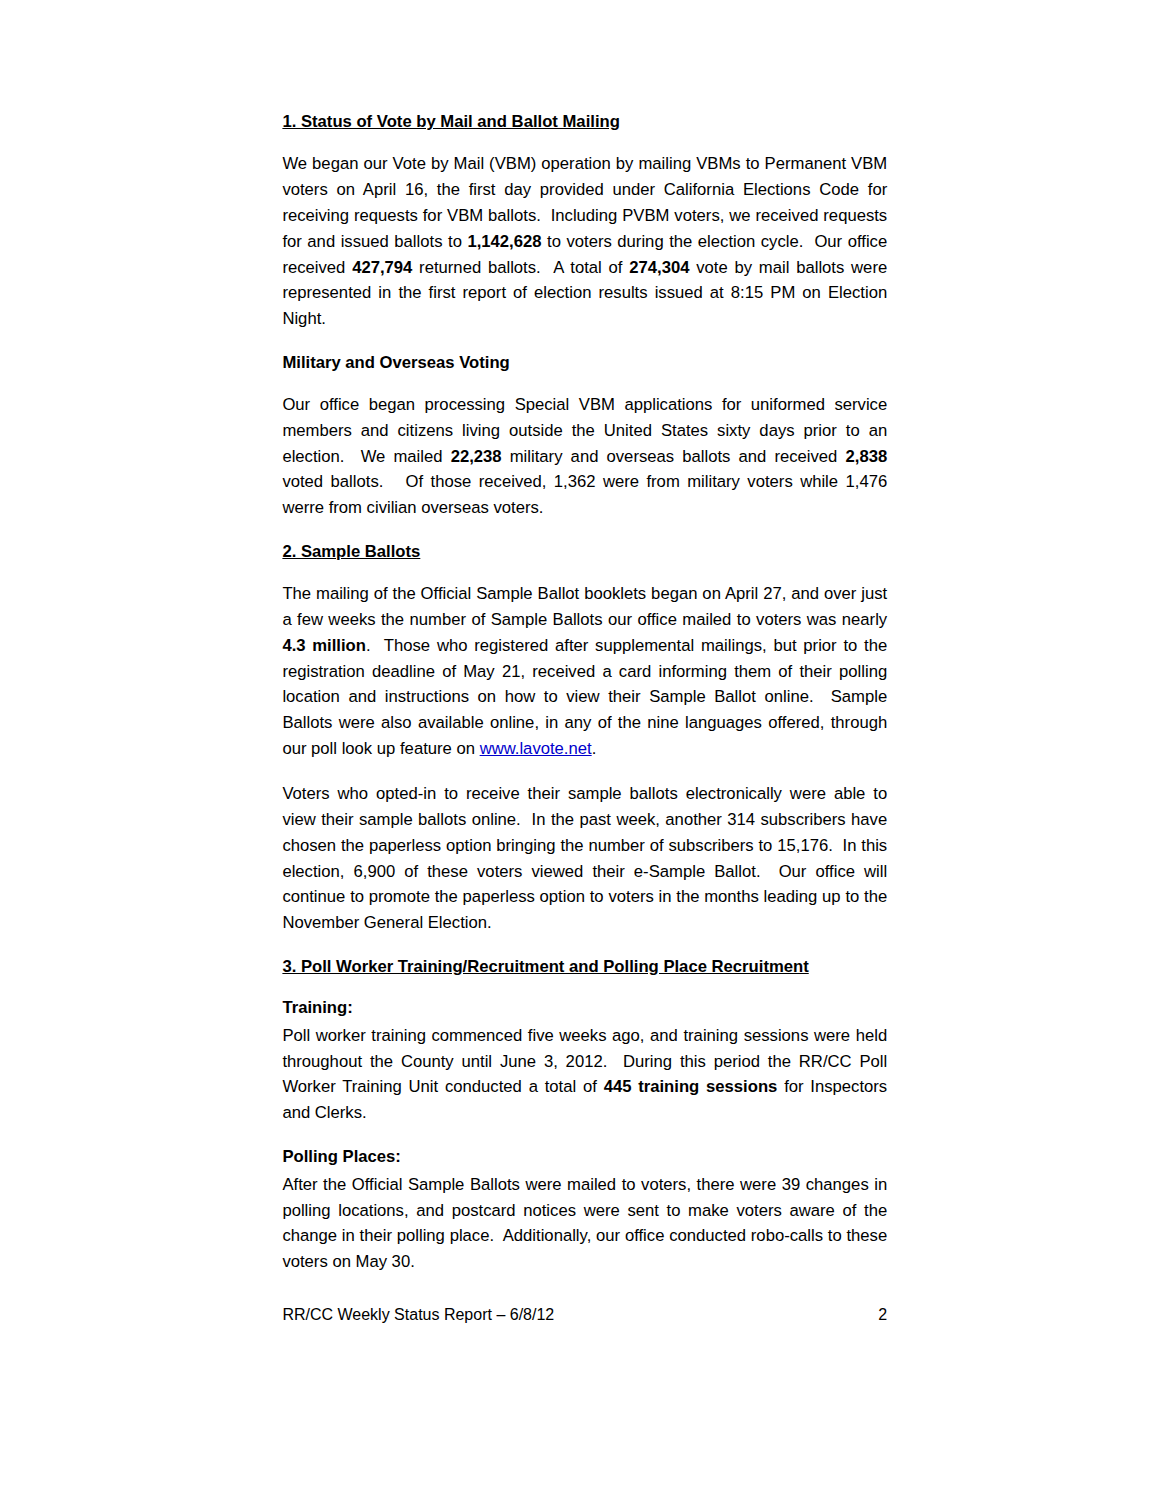1. Status of Vote by Mail and Ballot Mailing
We began our Vote by Mail (VBM) operation by mailing VBMs to Permanent VBM voters on April 16, the first day provided under California Elections Code for receiving requests for VBM ballots. Including PVBM voters, we received requests for and issued ballots to 1,142,628 to voters during the election cycle. Our office received 427,794 returned ballots. A total of 274,304 vote by mail ballots were represented in the first report of election results issued at 8:15 PM on Election Night.
Military and Overseas Voting
Our office began processing Special VBM applications for uniformed service members and citizens living outside the United States sixty days prior to an election. We mailed 22,238 military and overseas ballots and received 2,838 voted ballots. Of those received, 1,362 were from military voters while 1,476 werre from civilian overseas voters.
2. Sample Ballots
The mailing of the Official Sample Ballot booklets began on April 27, and over just a few weeks the number of Sample Ballots our office mailed to voters was nearly 4.3 million. Those who registered after supplemental mailings, but prior to the registration deadline of May 21, received a card informing them of their polling location and instructions on how to view their Sample Ballot online. Sample Ballots were also available online, in any of the nine languages offered, through our poll look up feature on www.lavote.net.
Voters who opted-in to receive their sample ballots electronically were able to view their sample ballots online. In the past week, another 314 subscribers have chosen the paperless option bringing the number of subscribers to 15,176. In this election, 6,900 of these voters viewed their e-Sample Ballot. Our office will continue to promote the paperless option to voters in the months leading up to the November General Election.
3. Poll Worker Training/Recruitment and Polling Place Recruitment
Training:
Poll worker training commenced five weeks ago, and training sessions were held throughout the County until June 3, 2012. During this period the RR/CC Poll Worker Training Unit conducted a total of 445 training sessions for Inspectors and Clerks.
Polling Places:
After the Official Sample Ballots were mailed to voters, there were 39 changes in polling locations, and postcard notices were sent to make voters aware of the change in their polling place. Additionally, our office conducted robo-calls to these voters on May 30.
RR/CC Weekly Status Report – 6/8/12 2